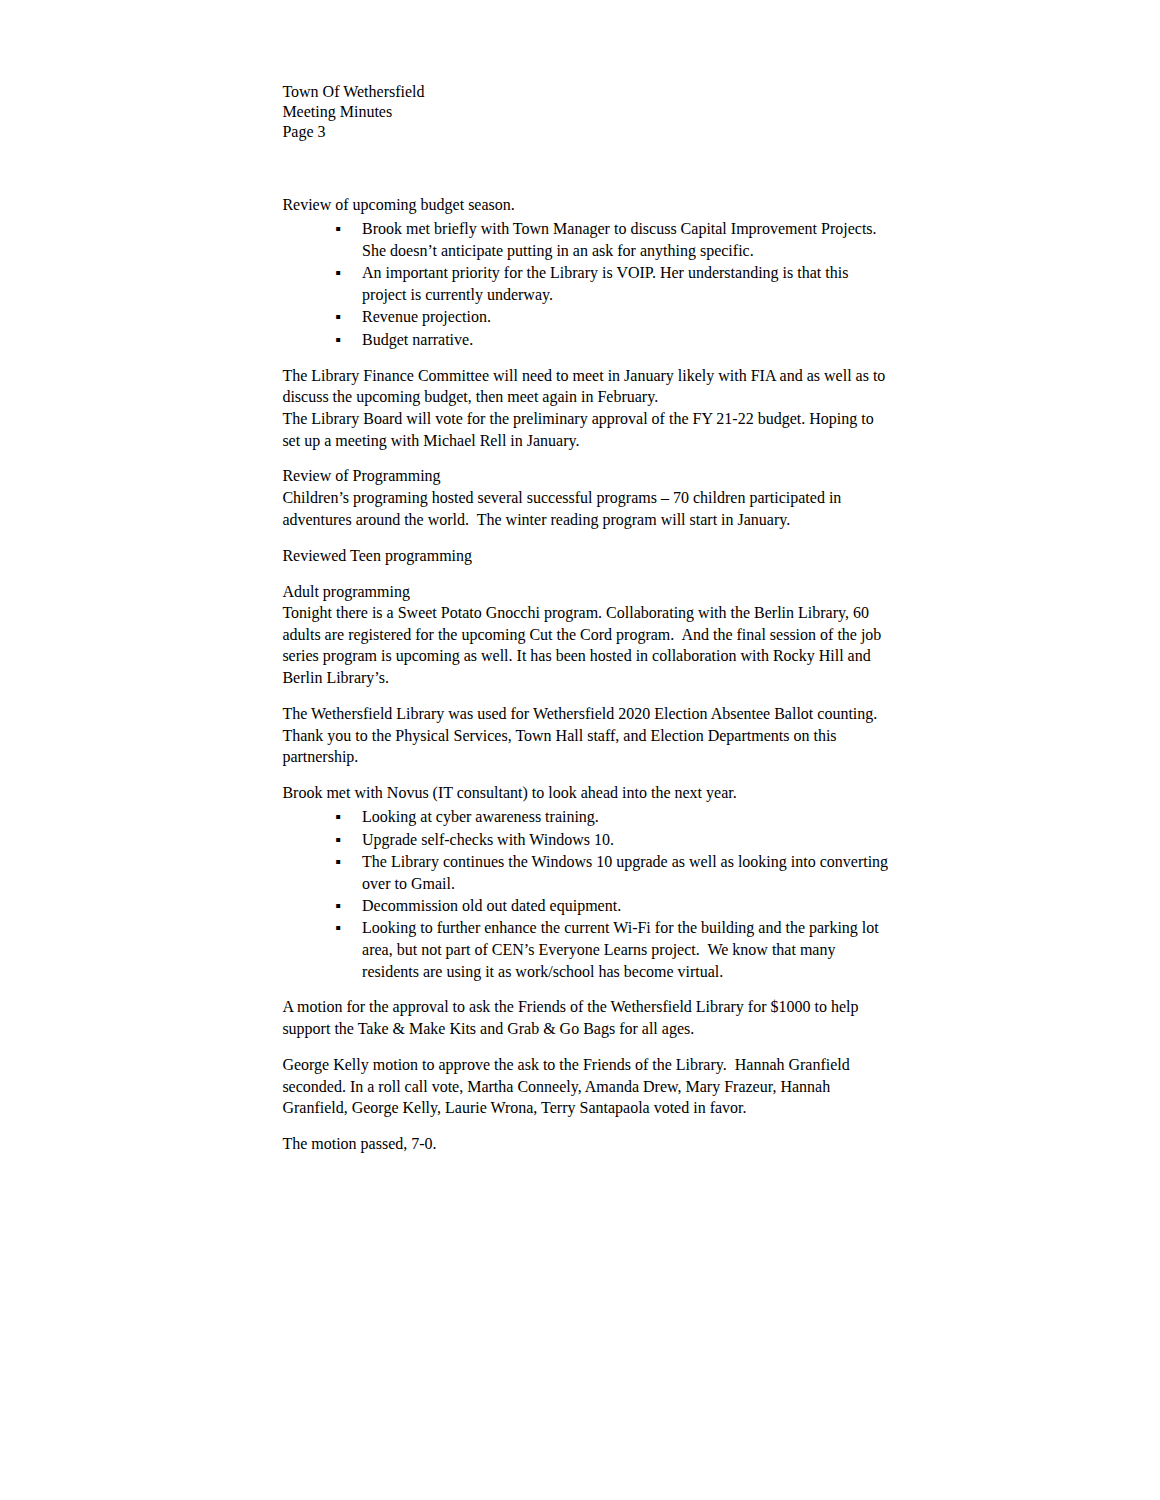Town Of Wethersfield
Meeting Minutes
Page 3
Review of upcoming budget season.
Brook met briefly with Town Manager to discuss Capital Improvement Projects. She doesn’t anticipate putting in an ask for anything specific.
An important priority for the Library is VOIP. Her understanding is that this project is currently underway.
Revenue projection.
Budget narrative.
The Library Finance Committee will need to meet in January likely with FIA and as well as to discuss the upcoming budget, then meet again in February.
The Library Board will vote for the preliminary approval of the FY 21-22 budget. Hoping to set up a meeting with Michael Rell in January.
Review of Programming
Children’s programing hosted several successful programs – 70 children participated in adventures around the world. The winter reading program will start in January.
Reviewed Teen programming
Adult programming
Tonight there is a Sweet Potato Gnocchi program. Collaborating with the Berlin Library, 60 adults are registered for the upcoming Cut the Cord program. And the final session of the job series program is upcoming as well. It has been hosted in collaboration with Rocky Hill and Berlin Library’s.
The Wethersfield Library was used for Wethersfield 2020 Election Absentee Ballot counting. Thank you to the Physical Services, Town Hall staff, and Election Departments on this partnership.
Brook met with Novus (IT consultant) to look ahead into the next year.
Looking at cyber awareness training.
Upgrade self-checks with Windows 10.
The Library continues the Windows 10 upgrade as well as looking into converting over to Gmail.
Decommission old out dated equipment.
Looking to further enhance the current Wi-Fi for the building and the parking lot area, but not part of CEN’s Everyone Learns project. We know that many residents are using it as work/school has become virtual.
A motion for the approval to ask the Friends of the Wethersfield Library for $1000 to help support the Take & Make Kits and Grab & Go Bags for all ages.
George Kelly motion to approve the ask to the Friends of the Library. Hannah Granfield seconded. In a roll call vote, Martha Conneely, Amanda Drew, Mary Frazeur, Hannah Granfield, George Kelly, Laurie Wrona, Terry Santapaola voted in favor.
The motion passed, 7-0.